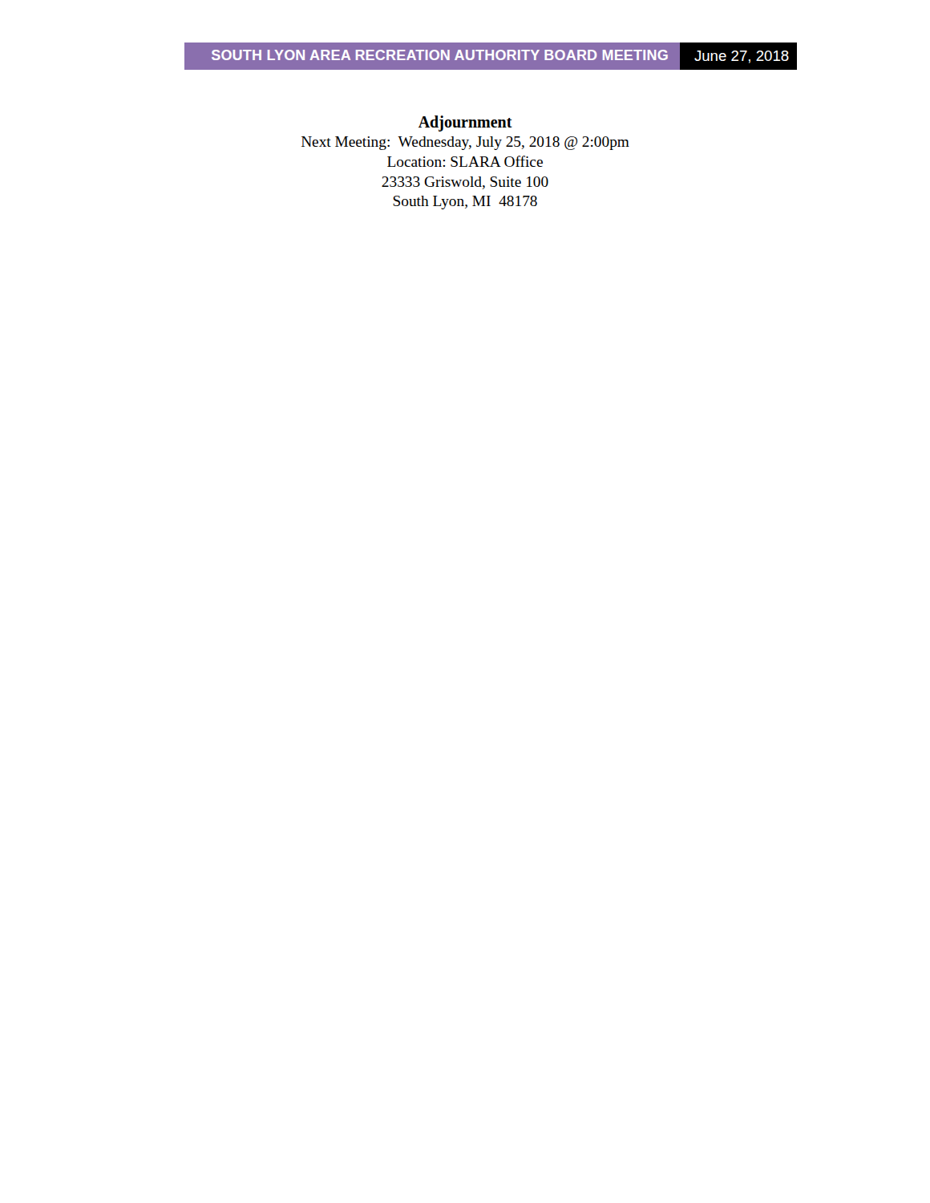SOUTH LYON AREA RECREATION AUTHORITY BOARD MEETING
June 27, 2018
Adjournment
Next Meeting: Wednesday, July 25, 2018 @ 2:00pm
Location: SLARA Office
23333 Griswold, Suite 100
South Lyon, MI 48178